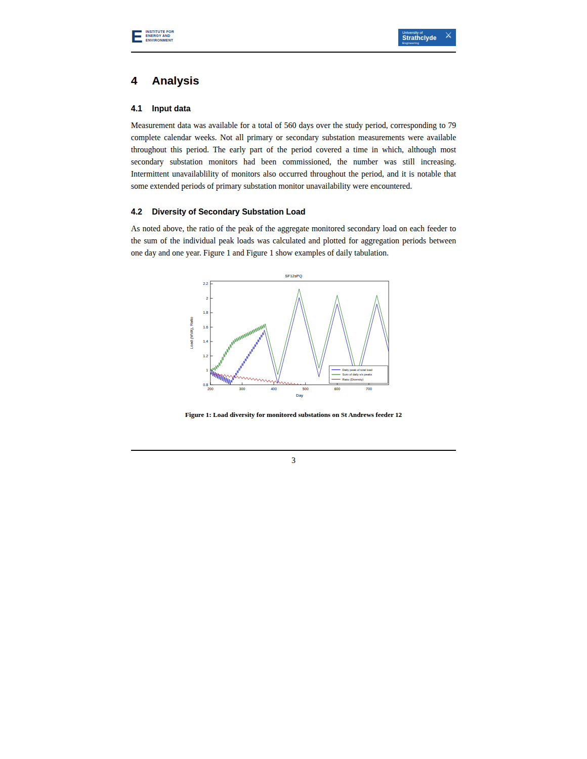E INSTITUTE FOR
ENERGY AND
ENVIRONMENT
⚔ University of Strathclyde Engineering
4 Analysis
4.1 Input data
Measurement data was available for a total of 560 days over the study period, corresponding to 79 complete calendar weeks. Not all primary or secondary substation measurements were available throughout this period. The early part of the period covered a time in which, although most secondary substation monitors had been commissioned, the number was still increasing. Intermittent unavailablility of monitors also occurred throughout the period, and it is notable that some extended periods of primary substation monitor unavailability were encountered.
4.2 Diversity of Secondary Substation Load
As noted above, the ratio of the peak of the aggregate monitored secondary load on each feeder to the sum of the individual peak loads was calculated and plotted for aggregation periods between one day and one year. Figure 1 and Figure 1 show examples of daily tabulation.
SF12sPQ 0.8 1 1.2 1.4 1.6 1.8 2 2.2 200 300 400 500 600 700 Day Load (MVA), Ratio Daily peak of total load Sum of daily s/s peaks Ratio (Diversity)
Figure 1: Load diversity for monitored substations on St Andrews feeder 12
3